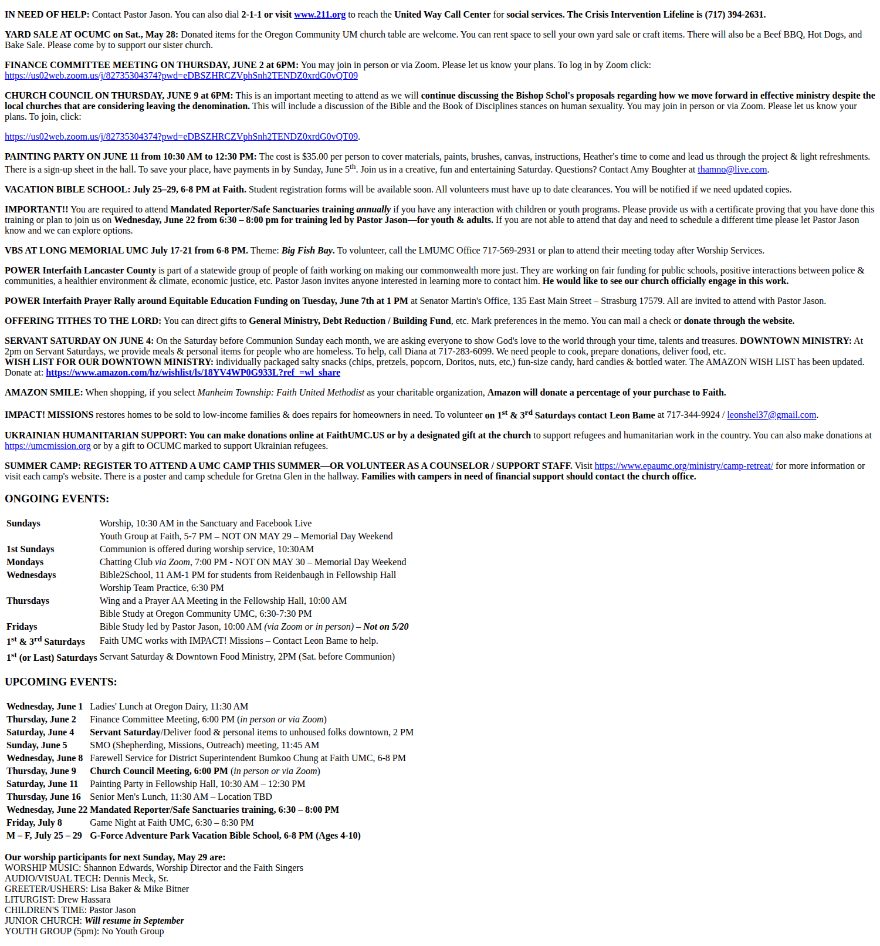IN NEED OF HELP: Contact Pastor Jason. You can also dial 2-1-1 or visit www.211.org to reach the United Way Call Center for social services. The Crisis Intervention Lifeline is (717) 394-2631.
YARD SALE AT OCUMC on Sat., May 28: Donated items for the Oregon Community UM church table are welcome. You can rent space to sell your own yard sale or craft items. There will also be a Beef BBQ, Hot Dogs, and Bake Sale. Please come by to support our sister church.
FINANCE COMMITTEE MEETING ON THURSDAY, JUNE 2 at 6PM: You may join in person or via Zoom. Please let us know your plans. To log in by Zoom click:
https://us02web.zoom.us/j/82735304374?pwd=eDBSZHRCZVphSnh2TENDZ0xrdG0vQT09
CHURCH COUNCIL ON THURSDAY, JUNE 9 at 6PM: This is an important meeting to attend as we will continue discussing the Bishop Schol's proposals regarding how we move forward in effective ministry despite the local churches that are considering leaving the denomination. This will include a discussion of the Bible and the Book of Disciplines stances on human sexuality. You may join in person or via Zoom. Please let us know your plans. To join, click:
https://us02web.zoom.us/j/82735304374?pwd=eDBSZHRCZVphSnh2TENDZ0xrdG0vQT09.
PAINTING PARTY ON JUNE 11 from 10:30 AM to 12:30 PM: The cost is $35.00 per person to cover materials, paints, brushes, canvas, instructions, Heather's time to come and lead us through the project & light refreshments. There is a sign-up sheet in the hall. To save your place, have payments in by Sunday, June 5th. Join us in a creative, fun and entertaining Saturday. Questions? Contact Amy Boughter at thamno@live.com.
VACATION BIBLE SCHOOL: July 25–29, 6-8 PM at Faith. Student registration forms will be available soon. All volunteers must have up to date clearances. You will be notified if we need updated copies.
IMPORTANT!! You are required to attend Mandated Reporter/Safe Sanctuaries training annually if you have any interaction with children or youth programs. Please provide us with a certificate proving that you have done this training or plan to join us on Wednesday, June 22 from 6:30 – 8:00 pm for training led by Pastor Jason—for youth & adults. If you are not able to attend that day and need to schedule a different time please let Pastor Jason know and we can explore options.
VBS AT LONG MEMORIAL UMC July 17-21 from 6-8 PM. Theme: Big Fish Bay. To volunteer, call the LMUMC Office 717-569-2931 or plan to attend their meeting today after Worship Services.
POWER Interfaith Lancaster County is part of a statewide group of people of faith working on making our commonwealth more just. They are working on fair funding for public schools, positive interactions between police & communities, a healthier environment & climate, economic justice, etc. Pastor Jason invites anyone interested in learning more to contact him. He would like to see our church officially engage in this work.
POWER Interfaith Prayer Rally around Equitable Education Funding on Tuesday, June 7th at 1 PM at Senator Martin's Office, 135 East Main Street – Strasburg 17579. All are invited to attend with Pastor Jason.
OFFERING TITHES TO THE LORD: You can direct gifts to General Ministry, Debt Reduction / Building Fund, etc. Mark preferences in the memo. You can mail a check or donate through the website.
SERVANT SATURDAY ON JUNE 4: On the Saturday before Communion Sunday each month, we are asking everyone to show God's love to the world through your time, talents and treasures. DOWNTOWN MINISTRY: At 2pm on Servant Saturdays, we provide meals & personal items for people who are homeless. To help, call Diana at 717-283-6099. We need people to cook, prepare donations, deliver food, etc.
WISH LIST FOR OUR DOWNTOWN MINISTRY: individually packaged salty snacks (chips, pretzels, popcorn, Doritos, nuts, etc,) fun-size candy, hard candies & bottled water. The AMAZON WISH LIST has been updated. Donate at: https://www.amazon.com/hz/wishlist/ls/18YV4WP0G933L?ref_=wl_share
AMAZON SMILE: When shopping, if you select Manheim Township: Faith United Methodist as your charitable organization, Amazon will donate a percentage of your purchase to Faith.
IMPACT! MISSIONS restores homes to be sold to low-income families & does repairs for homeowners in need. To volunteer on 1st & 3rd Saturdays contact Leon Bame at 717-344-9924 / leonshel37@gmail.com.
UKRAINIAN HUMANITARIAN SUPPORT: You can make donations online at FaithUMC.US or by a designated gift at the church to support refugees and humanitarian work in the country. You can also make donations at https://umcmission.org or by a gift to OCUMC marked to support Ukrainian refugees.
SUMMER CAMP: REGISTER TO ATTEND A UMC CAMP THIS SUMMER—OR VOLUNTEER AS A COUNSELOR / SUPPORT STAFF. Visit https://www.epaumc.org/ministry/camp-retreat/ for more information or visit each camp's website. There is a poster and camp schedule for Gretna Glen in the hallway. Families with campers in need of financial support should contact the church office.
ONGOING EVENTS:
| Sundays | Worship, 10:30 AM in the Sanctuary and Facebook Live |
| | Youth Group at Faith, 5-7 PM – NOT ON MAY 29 – Memorial Day Weekend |
| 1st Sundays | Communion is offered during worship service, 10:30AM |
| Mondays | Chatting Club via Zoom , 7:00 PM - NOT ON MAY 30 – Memorial Day Weekend |
| Wednesdays | Bible2School, 11 AM-1 PM for students from Reidenbaugh in Fellowship Hall |
| | Worship Team Practice, 6:30 PM |
| Thursdays | Wing and a Prayer AA Meeting in the Fellowship Hall, 10:00 AM |
| | Bible Study at Oregon Community UMC, 6:30-7:30 PM |
| Fridays | Bible Study led by Pastor Jason, 10:00 AM (via Zoom or in person) – Not on 5/20 |
| 1 st & 3 rd Saturdays | Faith UMC works with IMPACT! Missions – Contact Leon Bame to help. |
| 1 st (or Last) Saturdays | Servant Saturday & Downtown Food Ministry, 2PM (Sat. before Communion) |
UPCOMING EVENTS:
| Wednesday, June 1 | Ladies' Lunch at Oregon Dairy, 11:30 AM |
| Thursday, June 2 | Finance Committee Meeting, 6:00 PM ( in person or via Zoom ) |
| Saturday, June 4 | Servant Saturday /Deliver food & personal items to unhoused folks downtown, 2 PM |
| Sunday, June 5 | SMO (Shepherding, Missions, Outreach) meeting, 11:45 AM |
| Wednesday, June 8 | Farewell Service for District Superintendent Bumkoo Chung at Faith UMC, 6-8 PM |
| Thursday, June 9 | Church Council Meeting, 6:00 PM ( in person or via Zoom ) |
| Saturday, June 11 | Painting Party in Fellowship Hall, 10:30 AM – 12:30 PM |
| Thursday, June 16 | Senior Men's Lunch, 11:30 AM – Location TBD |
| Wednesday, June 22 | Mandated Reporter/Safe Sanctuaries training, 6:30 – 8:00 PM |
| Friday, July 8 | Game Night at Faith UMC, 6:30 – 8:30 PM |
| M – F, July 25 – 29 | G-Force Adventure Park Vacation Bible School, 6-8 PM (Ages 4-10) |
Our worship participants for next Sunday, May 29 are:
WORSHIP MUSIC: Shannon Edwards, Worship Director and the Faith Singers
AUDIO/VISUAL TECH: Dennis Meck, Sr.
GREETER/USHERS: Lisa Baker & Mike Bitner
LITURGIST: Drew Hassara
CHILDREN'S TIME: Pastor Jason
JUNIOR CHURCH: Will resume in September
YOUTH GROUP (5pm): No Youth Group